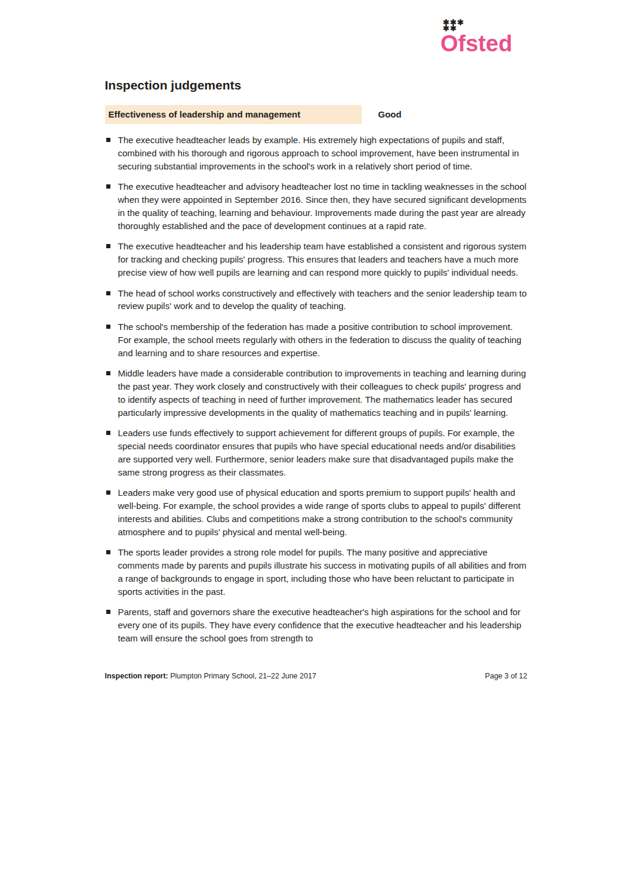✱✱✱ ✱✱ Ofsted
Inspection judgements
Effectiveness of leadership and management
Good
The executive headteacher leads by example. His extremely high expectations of pupils and staff, combined with his thorough and rigorous approach to school improvement, have been instrumental in securing substantial improvements in the school's work in a relatively short period of time.
The executive headteacher and advisory headteacher lost no time in tackling weaknesses in the school when they were appointed in September 2016. Since then, they have secured significant developments in the quality of teaching, learning and behaviour. Improvements made during the past year are already thoroughly established and the pace of development continues at a rapid rate.
The executive headteacher and his leadership team have established a consistent and rigorous system for tracking and checking pupils' progress. This ensures that leaders and teachers have a much more precise view of how well pupils are learning and can respond more quickly to pupils' individual needs.
The head of school works constructively and effectively with teachers and the senior leadership team to review pupils' work and to develop the quality of teaching.
The school's membership of the federation has made a positive contribution to school improvement. For example, the school meets regularly with others in the federation to discuss the quality of teaching and learning and to share resources and expertise.
Middle leaders have made a considerable contribution to improvements in teaching and learning during the past year. They work closely and constructively with their colleagues to check pupils' progress and to identify aspects of teaching in need of further improvement. The mathematics leader has secured particularly impressive developments in the quality of mathematics teaching and in pupils' learning.
Leaders use funds effectively to support achievement for different groups of pupils. For example, the special needs coordinator ensures that pupils who have special educational needs and/or disabilities are supported very well. Furthermore, senior leaders make sure that disadvantaged pupils make the same strong progress as their classmates.
Leaders make very good use of physical education and sports premium to support pupils' health and well-being. For example, the school provides a wide range of sports clubs to appeal to pupils' different interests and abilities. Clubs and competitions make a strong contribution to the school's community atmosphere and to pupils' physical and mental well-being.
The sports leader provides a strong role model for pupils. The many positive and appreciative comments made by parents and pupils illustrate his success in motivating pupils of all abilities and from a range of backgrounds to engage in sport, including those who have been reluctant to participate in sports activities in the past.
Parents, staff and governors share the executive headteacher's high aspirations for the school and for every one of its pupils. They have every confidence that the executive headteacher and his leadership team will ensure the school goes from strength to
Inspection report: Plumpton Primary School, 21–22 June 2017
Page 3 of 12